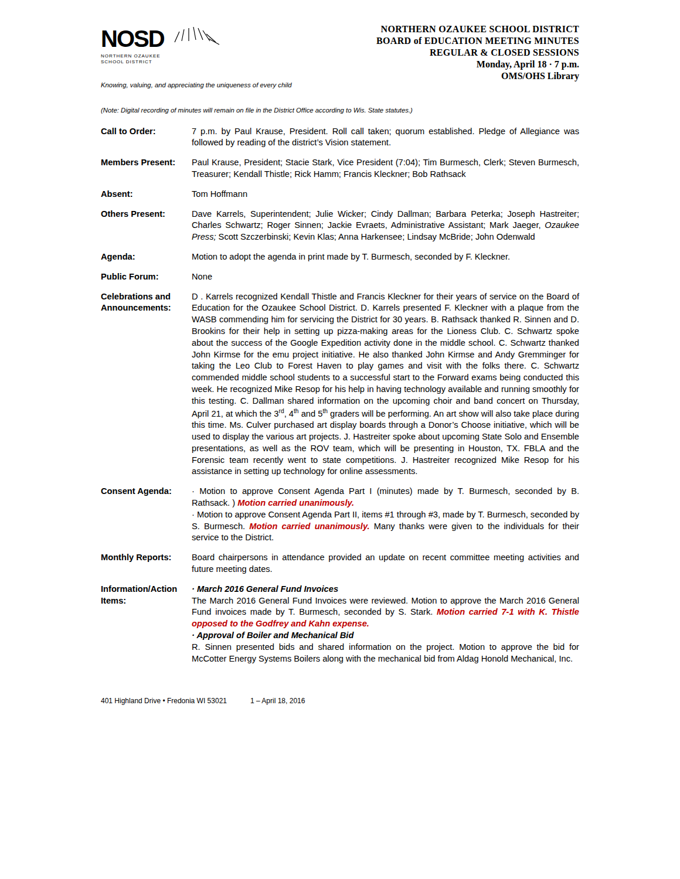NOSD NORTHERN OZAUKEE SCHOOL DISTRICT
Knowing, valuing, and appreciating the uniqueness of every child
NORTHERN OZAUKEE SCHOOL DISTRICT
BOARD of EDUCATION MEETING MINUTES
REGULAR & CLOSED SESSIONS
Monday, April 18 · 7 p.m.
OMS/OHS Library
(Note: Digital recording of minutes will remain on file in the District Office according to Wis. State statutes.)
| Call to Order: | 7 p.m. by Paul Krause, President. Roll call taken; quorum established. Pledge of Allegiance was followed by reading of the district’s Vision statement. |
| Members Present: | Paul Krause, President; Stacie Stark, Vice President (7:04); Tim Burmesch, Clerk; Steven Burmesch, Treasurer; Kendall Thistle; Rick Hamm; Francis Kleckner; Bob Rathsack |
| Absent: | Tom Hoffmann |
| Others Present: | Dave Karrels, Superintendent; Julie Wicker; Cindy Dallman; Barbara Peterka; Joseph Hastreiter; Charles Schwartz; Roger Sinnen; Jackie Evraets, Administrative Assistant; Mark Jaeger, Ozaukee Press; Scott Szczerbinski; Kevin Klas; Anna Harkensee; Lindsay McBride; John Odenwald |
| Agenda: | Motion to adopt the agenda in print made by T. Burmesch, seconded by F. Kleckner. |
| Public Forum: | None |
| Celebrations and Announcements: | D . Karrels recognized Kendall Thistle and Francis Kleckner for their years of service on the Board of Education for the Ozaukee School District. D. Karrels presented F. Kleckner with a plaque from the WASB commending him for servicing the District for 30 years. B. Rathsack thanked R. Sinnen and D. Brookins for their help in setting up pizza-making areas for the Lioness Club. C. Schwartz spoke about the success of the Google Expedition activity done in the middle school. C. Schwartz thanked John Kirmse for the emu project initiative. He also thanked John Kirmse and Andy Gremminger for taking the Leo Club to Forest Haven to play games and visit with the folks there. C. Schwartz commended middle school students to a successful start to the Forward exams being conducted this week. He recognized Mike Resop for his help in having technology available and running smoothly for this testing. C. Dallman shared information on the upcoming choir and band concert on Thursday, April 21, at which the 3 rd , 4 th and 5 th graders will be performing. An art show will also take place during this time. Ms. Culver purchased art display boards through a Donor’s Choose initiative, which will be used to display the various art projects. J. Hastreiter spoke about upcoming State Solo and Ensemble presentations, as well as the ROV team, which will be presenting in Houston, TX. FBLA and the Forensic team recently went to state competitions. J. Hastreiter recognized Mike Resop for his assistance in setting up technology for online assessments. |
| Consent Agenda: | · Motion to approve Consent Agenda Part I (minutes) made by T. Burmesch, seconded by B. Rathsack. ) Motion carried unanimously. · Motion to approve Consent Agenda Part II, items #1 through #3, made by T. Burmesch, seconded by S. Burmesch. Motion carried unanimously. Many thanks were given to the individuals for their service to the District. |
| Monthly Reports: | Board chairpersons in attendance provided an update on recent committee meeting activities and future meeting dates. |
| Information/Action Items: | · March 2016 General Fund Invoices The March 2016 General Fund Invoices were reviewed. Motion to approve the March 2016 General Fund invoices made by T. Burmesch, seconded by S. Stark. Motion carried 7-1 with K. Thistle opposed to the Godfrey and Kahn expense. · Approval of Boiler and Mechanical Bid R. Sinnen presented bids and shared information on the project. Motion to approve the bid for McCotter Energy Systems Boilers along with the mechanical bid from Aldag Honold Mechanical, Inc. |
401 Highland Drive • Fredonia WI 53021
1 – April 18, 2016